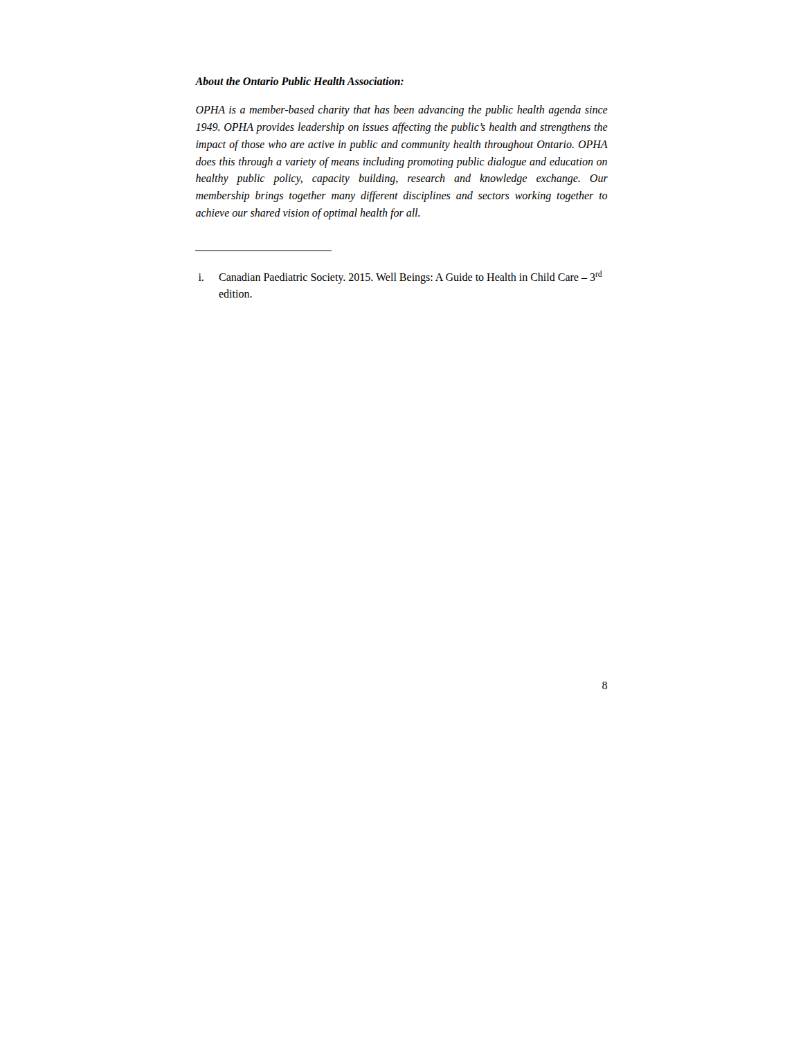About the Ontario Public Health Association:
OPHA is a member-based charity that has been advancing the public health agenda since 1949. OPHA provides leadership on issues affecting the public’s health and strengthens the impact of those who are active in public and community health throughout Ontario. OPHA does this through a variety of means including promoting public dialogue and education on healthy public policy, capacity building, research and knowledge exchange. Our membership brings together many different disciplines and sectors working together to achieve our shared vision of optimal health for all.
i. Canadian Paediatric Society. 2015. Well Beings: A Guide to Health in Child Care – 3rd edition.
8